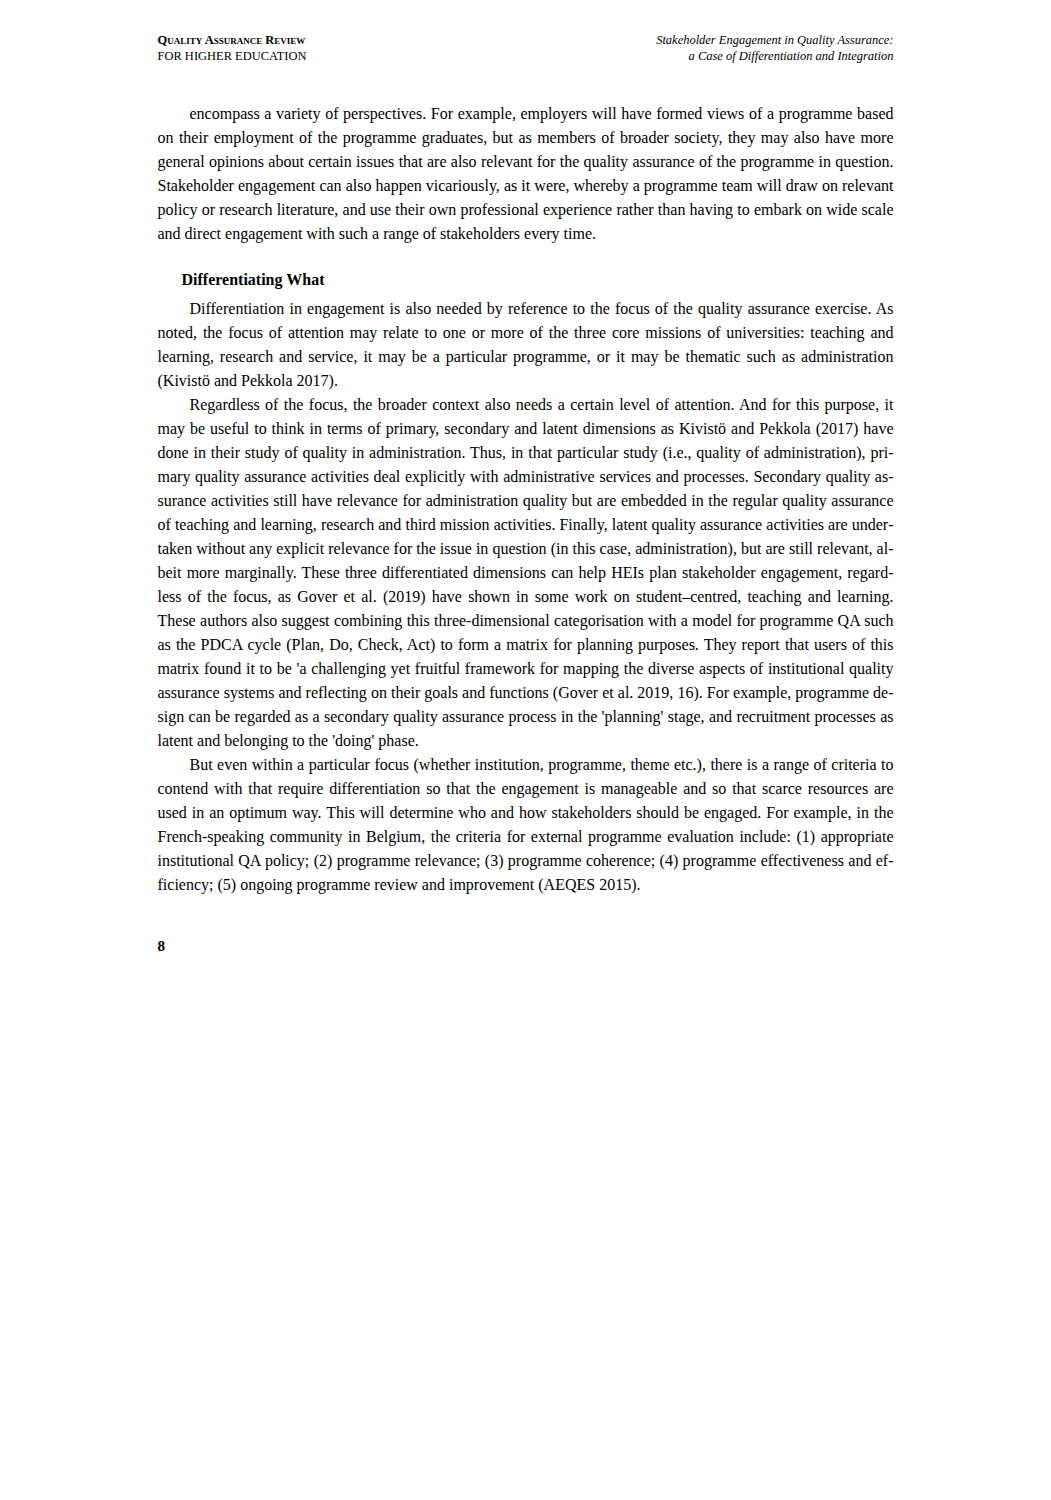Quality Assurance Review for Higher Education
Stakeholder Engagement in Quality Assurance:
a Case of Differentiation and Integration
encompass a variety of perspectives. For example, employers will have formed views of a programme based on their employment of the programme graduates, but as members of broader society, they may also have more general opinions about certain issues that are also relevant for the quality assurance of the programme in question. Stakeholder engagement can also happen vicariously, as it were, whereby a programme team will draw on relevant policy or research literature, and use their own professional experience rather than having to embark on wide scale and direct engagement with such a range of stakeholders every time.
Differentiating What
Differentiation in engagement is also needed by reference to the focus of the quality assurance exercise. As noted, the focus of attention may relate to one or more of the three core missions of universities: teaching and learning, research and service, it may be a particular programme, or it may be thematic such as administration (Kivistö and Pekkola 2017).
Regardless of the focus, the broader context also needs a certain level of attention. And for this purpose, it may be useful to think in terms of primary, secondary and latent dimensions as Kivistö and Pekkola (2017) have done in their study of quality in administration. Thus, in that particular study (i.e., quality of administration), primary quality assurance activities deal explicitly with administrative services and processes. Secondary quality assurance activities still have relevance for administration quality but are embedded in the regular quality assurance of teaching and learning, research and third mission activities. Finally, latent quality assurance activities are undertaken without any explicit relevance for the issue in question (in this case, administration), but are still relevant, albeit more marginally. These three differentiated dimensions can help HEIs plan stakeholder engagement, regardless of the focus, as Gover et al. (2019) have shown in some work on student–centred, teaching and learning. These authors also suggest combining this three-dimensional categorisation with a model for programme QA such as the PDCA cycle (Plan, Do, Check, Act) to form a matrix for planning purposes. They report that users of this matrix found it to be 'a challenging yet fruitful framework for mapping the diverse aspects of institutional quality assurance systems and reflecting on their goals and functions (Gover et al. 2019, 16). For example, programme design can be regarded as a secondary quality assurance process in the 'planning' stage, and recruitment processes as latent and belonging to the 'doing' phase.
But even within a particular focus (whether institution, programme, theme etc.), there is a range of criteria to contend with that require differentiation so that the engagement is manageable and so that scarce resources are used in an optimum way. This will determine who and how stakeholders should be engaged. For example, in the French-speaking community in Belgium, the criteria for external programme evaluation include: (1) appropriate institutional QA policy; (2) programme relevance; (3) programme coherence; (4) programme effectiveness and efficiency; (5) ongoing programme review and improvement (AEQES 2015).
8